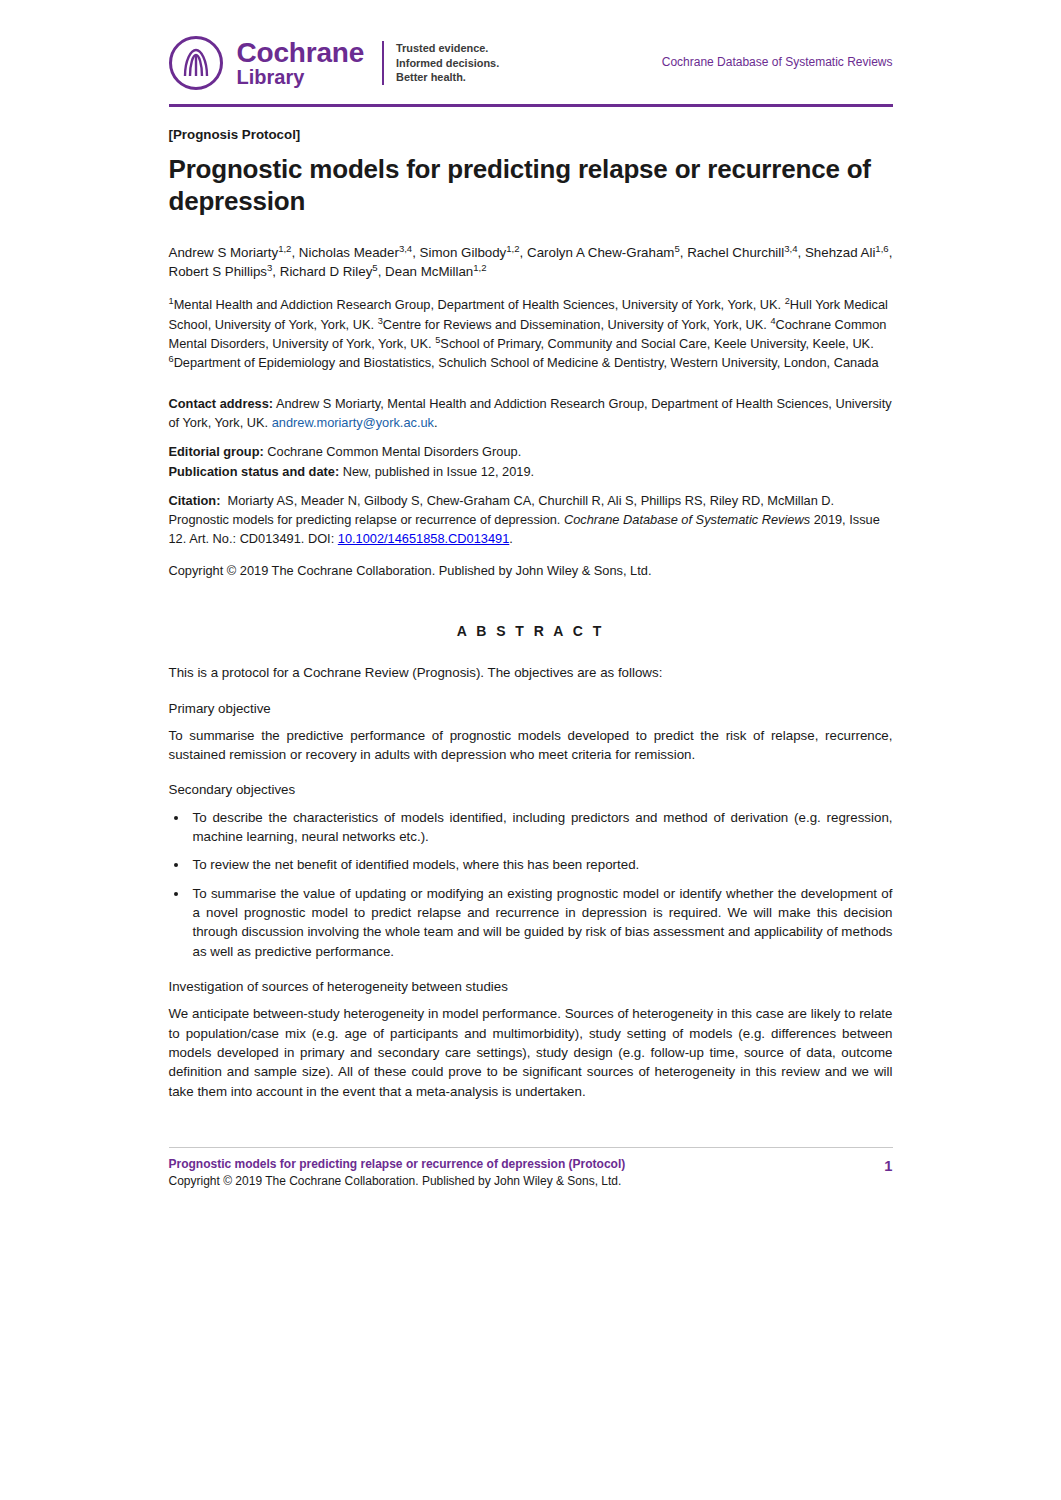Cochrane
Library
Trusted evidence.
Informed decisions.
Better health.
Cochrane Database of Systematic Reviews
[Prognosis Protocol]
Prognostic models for predicting relapse or recurrence of depression
Andrew S Moriarty1,2, Nicholas Meader3,4, Simon Gilbody1,2, Carolyn A Chew-Graham5, Rachel Churchill3,4, Shehzad Ali1,6, Robert S Phillips3, Richard D Riley5, Dean McMillan1,2
1Mental Health and Addiction Research Group, Department of Health Sciences, University of York, York, UK. 2Hull York Medical School, University of York, York, UK. 3Centre for Reviews and Dissemination, University of York, York, UK. 4Cochrane Common Mental Disorders, University of York, York, UK. 5School of Primary, Community and Social Care, Keele University, Keele, UK. 6Department of Epidemiology and Biostatistics, Schulich School of Medicine & Dentistry, Western University, London, Canada
Contact address: Andrew S Moriarty, Mental Health and Addiction Research Group, Department of Health Sciences, University of York, York, UK. andrew.moriarty@york.ac.uk.
Editorial group: Cochrane Common Mental Disorders Group.
Publication status and date: New, published in Issue 12, 2019.
Citation: Moriarty AS, Meader N, Gilbody S, Chew-Graham CA, Churchill R, Ali S, Phillips RS, Riley RD, McMillan D. Prognostic models for predicting relapse or recurrence of depression. Cochrane Database of Systematic Reviews 2019, Issue 12. Art. No.: CD013491. DOI: 10.1002/14651858.CD013491.
Copyright © 2019 The Cochrane Collaboration. Published by John Wiley & Sons, Ltd.
A B S T R A C T
This is a protocol for a Cochrane Review (Prognosis). The objectives are as follows:
Primary objective
To summarise the predictive performance of prognostic models developed to predict the risk of relapse, recurrence, sustained remission or recovery in adults with depression who meet criteria for remission.
Secondary objectives
To describe the characteristics of models identified, including predictors and method of derivation (e.g. regression, machine learning, neural networks etc.).
To review the net benefit of identified models, where this has been reported.
To summarise the value of updating or modifying an existing prognostic model or identify whether the development of a novel prognostic model to predict relapse and recurrence in depression is required. We will make this decision through discussion involving the whole team and will be guided by risk of bias assessment and applicability of methods as well as predictive performance.
Investigation of sources of heterogeneity between studies
We anticipate between-study heterogeneity in model performance. Sources of heterogeneity in this case are likely to relate to population/case mix (e.g. age of participants and multimorbidity), study setting of models (e.g. differences between models developed in primary and secondary care settings), study design (e.g. follow-up time, source of data, outcome definition and sample size). All of these could prove to be significant sources of heterogeneity in this review and we will take them into account in the event that a meta-analysis is undertaken.
Prognostic models for predicting relapse or recurrence of depression (Protocol)
Copyright © 2019 The Cochrane Collaboration. Published by John Wiley & Sons, Ltd.
1